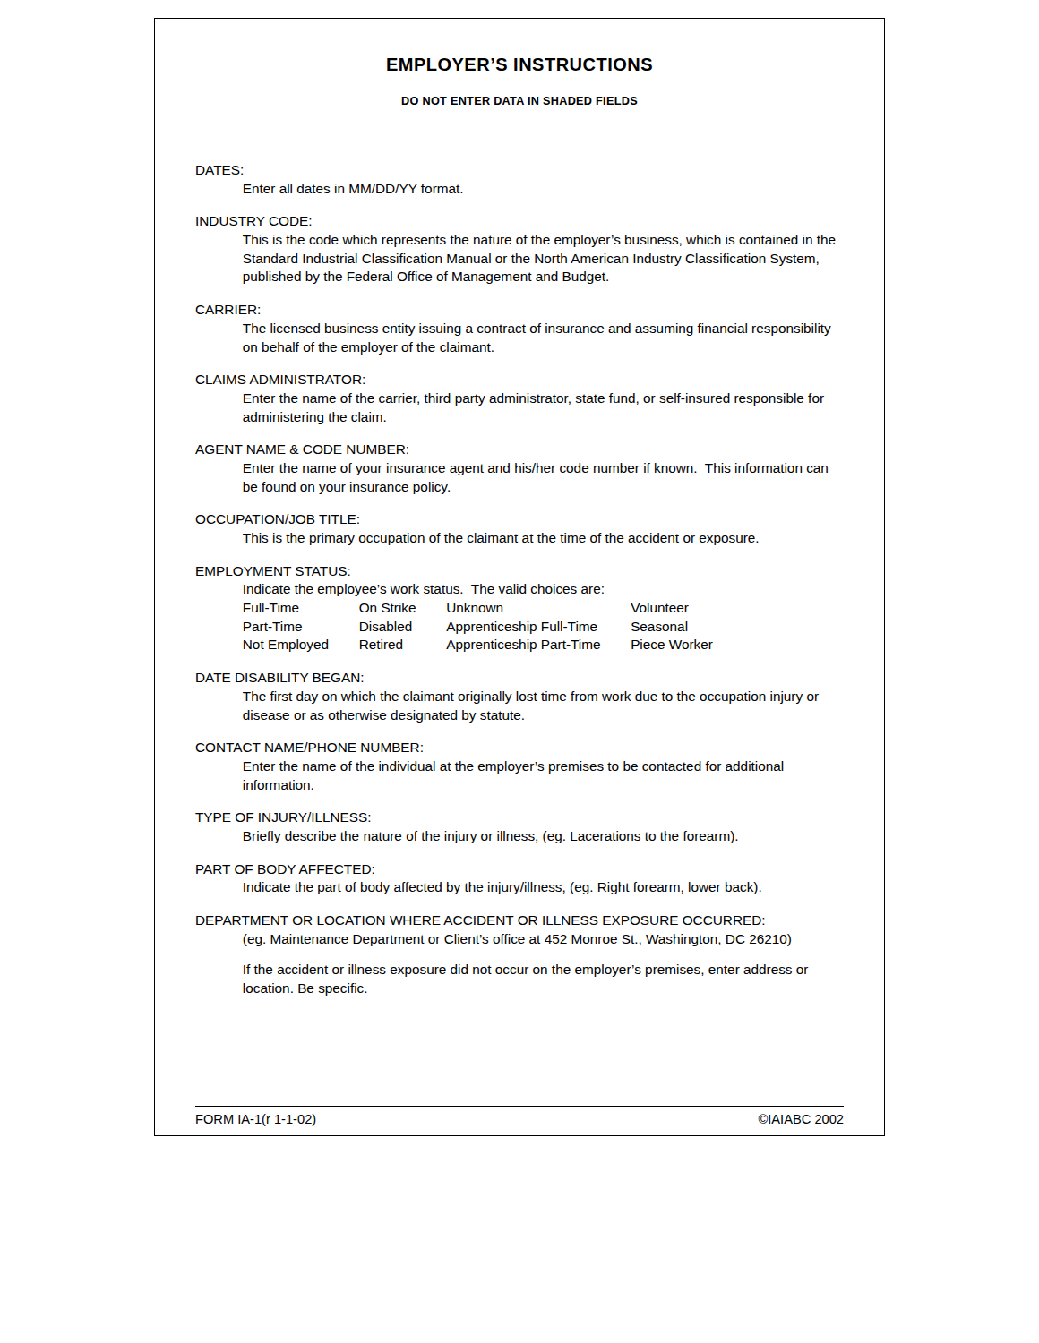EMPLOYER’S INSTRUCTIONS
DO NOT ENTER DATA IN SHADED FIELDS
DATES:
Enter all dates in MM/DD/YY format.
INDUSTRY CODE:
This is the code which represents the nature of the employer’s business, which is contained in the Standard Industrial Classification Manual or the North American Industry Classification System, published by the Federal Office of Management and Budget.
CARRIER:
The licensed business entity issuing a contract of insurance and assuming financial responsibility on behalf of the employer of the claimant.
CLAIMS ADMINISTRATOR:
Enter the name of the carrier, third party administrator, state fund, or self-insured responsible for administering the claim.
AGENT NAME & CODE NUMBER:
Enter the name of your insurance agent and his/her code number if known. This information can be found on your insurance policy.
OCCUPATION/JOB TITLE:
This is the primary occupation of the claimant at the time of the accident or exposure.
EMPLOYMENT STATUS:
Indicate the employee’s work status. The valid choices are:
| Full-Time | On Strike | Unknown | Volunteer |
| Part-Time | Disabled | Apprenticeship Full-Time | Seasonal |
| Not Employed | Retired | Apprenticeship Part-Time | Piece Worker |
DATE DISABILITY BEGAN:
The first day on which the claimant originally lost time from work due to the occupation injury or disease or as otherwise designated by statute.
CONTACT NAME/PHONE NUMBER:
Enter the name of the individual at the employer’s premises to be contacted for additional information.
TYPE OF INJURY/ILLNESS:
Briefly describe the nature of the injury or illness, (eg. Lacerations to the forearm).
PART OF BODY AFFECTED:
Indicate the part of body affected by the injury/illness, (eg. Right forearm, lower back).
DEPARTMENT OR LOCATION WHERE ACCIDENT OR ILLNESS EXPOSURE OCCURRED:
(eg. Maintenance Department or Client’s office at 452 Monroe St., Washington, DC 26210)
If the accident or illness exposure did not occur on the employer’s premises, enter address or location. Be specific.
FORM IA-1(r 1-1-02) ©IAIABC 2002